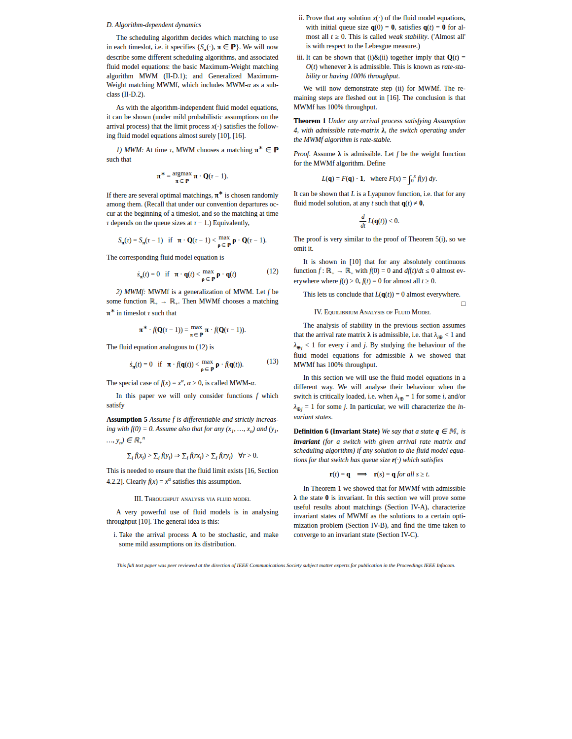D. Algorithm-dependent dynamics
The scheduling algorithm decides which matching to use in each timeslot, i.e. it specifies {Sπ(·), π ∈ ℙ}. We will now describe some different scheduling algorithms, and associated fluid model equations: the basic Maximum-Weight matching algorithm MWM (II-D.1); and Generalized Maximum-Weight matching MWMf, which includes MWM-α as a subclass (II-D.2).
As with the algorithm-independent fluid model equations, it can be shown (under mild probabilistic assumptions on the arrival process) that the limit process x(·) satisfies the following fluid model equations almost surely [10], [16].
1) MWM: At time τ, MWM chooses a matching π∗ ∈ ℙ such that
π∗ = argmax π ∈ ℙ π · Q(τ − 1).
If there are several optimal matchings, π∗ is chosen randomly among them. (Recall that under our convention departures occur at the beginning of a timeslot, and so the matching at time τ depends on the queue sizes at τ − 1.) Equivalently,
Sπ(τ) = Sπ(τ − 1) if π · Q(τ − 1) < max ρ ∈ ℙ ρ · Q(τ − 1).
The corresponding fluid model equation is
ṡπ(t) = 0 if π · q(t) < max ρ ∈ ℙ ρ · q(t) (12)
2) MWMf: MWMf is a generalization of MWM. Let f be some function ℝ+ → ℝ+. Then MWMf chooses a matching π∗ in timeslot τ such that
π∗ · f(Q(τ − 1)) = max π ∈ ℙ π · f(Q(τ − 1)).
The fluid equation analogous to (12) is
ṡπ(t) = 0 if π · f(q(t)) < max ρ ∈ ℙ ρ · f(q(t)). (13)
The special case of f(x) = xα, α > 0, is called MWM-α.
In this paper we will only consider functions f which satisfy
Assumption 5 Assume f is differentiable and strictly increasing with f(0) = 0. Assume also that for any (x1, …, xn) and (y1, …, yn) ∈ ℝ+n
∑i f(xi) > ∑i f(yi) ⇒ ∑i f(rxi) > ∑i f(ryi) ∀r > 0.
This is needed to ensure that the fluid limit exists [16, Section 4.2.2]. Clearly f(x) = xα satisfies this assumption.
III. Throughput analysis via fluid model
A very powerful use of fluid models is in analysing throughput [10]. The general idea is this:
Take the arrival process A to be stochastic, and make some mild assumptions on its distribution.
Prove that any solution x(·) of the fluid model equations, with initial queue size q(0) = 0, satisfies q(t) = 0 for almost all t ≥ 0. This is called weak stability. ('Almost all' is with respect to the Lebesgue measure.)
It can be shown that (i)&(ii) together imply that Q(t) = O(t) whenever λ is admissible. This is known as rate-stability or having 100% throughput.
We will now demonstrate step (ii) for MWMf. The remaining steps are fleshed out in [16]. The conclusion is that MWMf has 100% throughput.
Theorem 1 Under any arrival process satisfying Assumption 4, with admissible rate-matrix λ, the switch operating under the MWMf algorithm is rate-stable.
Proof. Assume λ is admissible. Let f be the weight function for the MWMf algorithm. Define
L(q) = F(q) · 1, where F(x) = ∫0x f(y) dy.
It can be shown that L is a Lyapunov function, i.e. that for any fluid model solution, at any t such that q(t) ≠ 0,
ddt L(q(t)) < 0.
The proof is very similar to the proof of Theorem 5(i), so we omit it.
It is shown in [10] that for any absolutely continuous function f : ℝ+ → ℝ+ with f(0) = 0 and df(t)/dt ≤ 0 almost everywhere where f(t) > 0, f(t) = 0 for almost all t ≥ 0.
This lets us conclude that L(q(t)) = 0 almost everywhere.□
IV. Equilibrium Analysis of Fluid Model
The analysis of stability in the previous section assumes that the arrival rate matrix λ is admissible, i.e. that λi⊕ < 1 and λ⊕j < 1 for every i and j. By studying the behaviour of the fluid model equations for admissible λ we showed that MWMf has 100% throughput.
In this section we will use the fluid model equations in a different way. We will analyse their behaviour when the switch is critically loaded, i.e. when λi⊕ = 1 for some i, and/or λ⊕j = 1 for some j. In particular, we will characterize the invariant states.
Definition 6 (Invariant State) We say that a state q ∈ 𝕄+ is invariant (for a switch with given arrival rate matrix and scheduling algorithm) if any solution to the fluid model equations for that switch has queue size r(·) which satisfies
r(t) = q ⟹ r(s) = q for all s ≥ t.
In Theorem 1 we showed that for MWMf with admissible λ the state 0 is invariant. In this section we will prove some useful results about matchings (Section IV-A), characterize invariant states of MWMf as the solutions to a certain optimization problem (Section IV-B), and find the time taken to converge to an invariant state (Section IV-C).
This full text paper was peer reviewed at the direction of IEEE Communications Society subject matter experts for publication in the Proceedings IEEE Infocom.